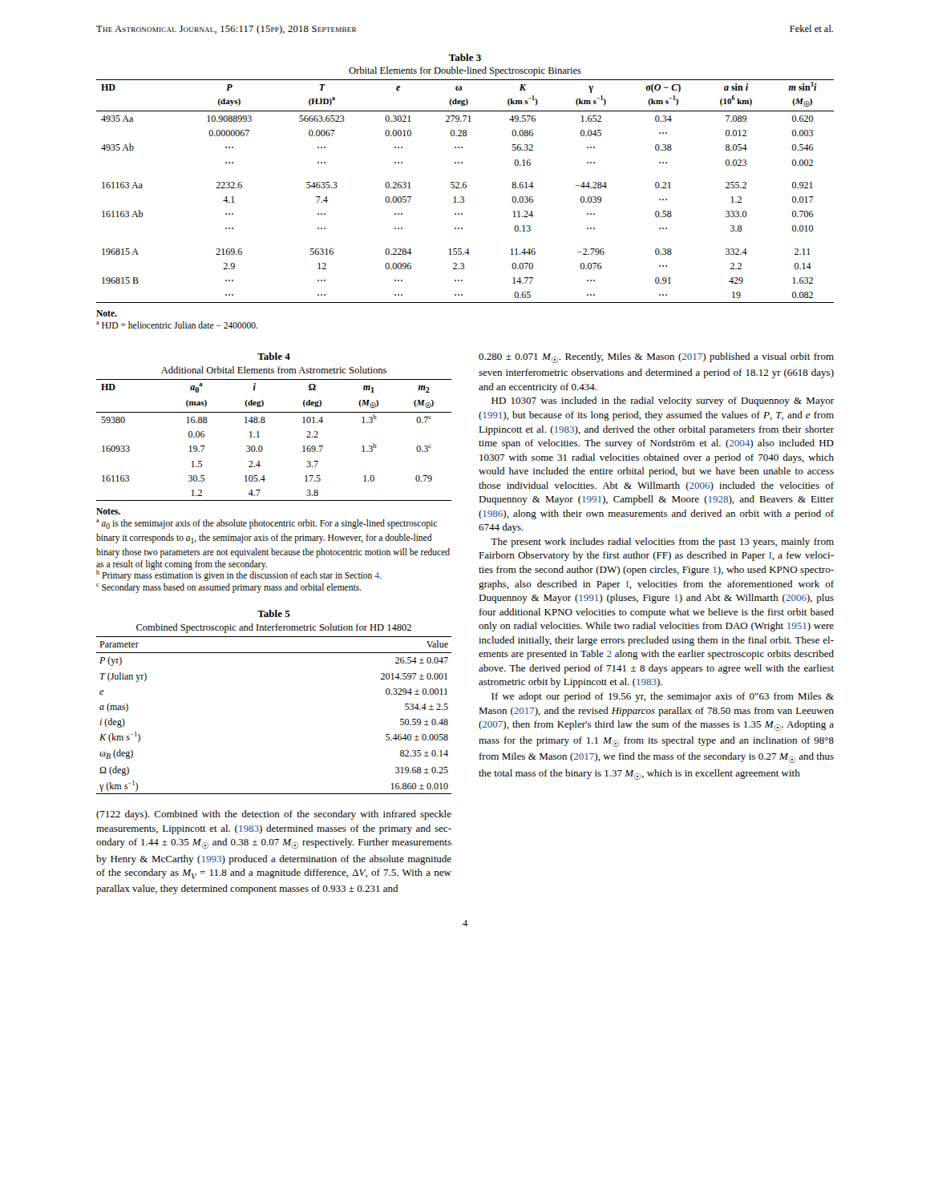The Astronomical Journal, 156:117 (15pp), 2018 September
Fekel et al.
Table 3 Orbital Elements for Double-lined Spectroscopic Binaries
| HD | P | T | e | ω | K | γ | σ( O − C ) | a sin i | m sin 3 i |
| --- | --- | --- | --- | --- | --- | --- | --- | --- | --- |
| | (days) | (HJD) a | | (deg) | (km s −1 ) | (km s −1 ) | (km s −1 ) | (10 6 km) | ( M ☉ ) |
| 4935 Aa | 10.9088993 | 56663.6523 | 0.3021 | 279.71 | 49.576 | 1.652 | 0.34 | 7.089 | 0.620 |
| | 0.0000067 | 0.0067 | 0.0010 | 0.28 | 0.086 | 0.045 | ⋯ | 0.012 | 0.003 |
| 4935 Ab | ⋯ | ⋯ | ⋯ | ⋯ | 56.32 | ⋯ | 0.38 | 8.054 | 0.546 |
| | ⋯ | ⋯ | ⋯ | ⋯ | 0.16 | ⋯ | ⋯ | 0.023 | 0.002 |
| 161163 Aa | 2232.6 | 54635.3 | 0.2631 | 52.6 | 8.614 | −44.284 | 0.21 | 255.2 | 0.921 |
| | 4.1 | 7.4 | 0.0057 | 1.3 | 0.036 | 0.039 | ⋯ | 1.2 | 0.017 |
| 161163 Ab | ⋯ | ⋯ | ⋯ | ⋯ | 11.24 | ⋯ | 0.58 | 333.0 | 0.706 |
| | ⋯ | ⋯ | ⋯ | ⋯ | 0.13 | ⋯ | ⋯ | 3.8 | 0.010 |
| 196815 A | 2169.6 | 56316 | 0.2284 | 155.4 | 11.446 | −2.796 | 0.38 | 332.4 | 2.11 |
| | 2.9 | 12 | 0.0096 | 2.3 | 0.070 | 0.076 | ⋯ | 2.2 | 0.14 |
| 196815 B | ⋯ | ⋯ | ⋯ | ⋯ | 14.77 | ⋯ | 0.91 | 429 | 1.632 |
| | ⋯ | ⋯ | ⋯ | ⋯ | 0.65 | ⋯ | ⋯ | 19 | 0.082 |
Note.
a HJD = heliocentric Julian date − 2400000.
Table 4 Additional Orbital Elements from Astrometric Solutions
| HD | a 0 a | i | Ω | m 1 | m 2 |
| --- | --- | --- | --- | --- | --- |
| | (mas) | (deg) | (deg) | ( M ☉ ) | ( M ☉ ) |
| 59380 | 16.88 | 148.8 | 101.4 | 1.3 b | 0.7 c |
| | 0.06 | 1.1 | 2.2 | | |
| 160933 | 19.7 | 30.0 | 169.7 | 1.3 b | 0.3 c |
| | 1.5 | 2.4 | 3.7 | | |
| 161163 | 30.5 | 105.4 | 17.5 | 1.0 | 0.79 |
| | 1.2 | 4.7 | 3.8 | | |
Notes.
a a0 is the semimajor axis of the absolute photocentric orbit. For a single-lined spectroscopic binary it corresponds to a1, the semimajor axis of the primary. However, for a double-lined binary those two parameters are not equivalent because the photocentric motion will be reduced as a result of light coming from the secondary.
b Primary mass estimation is given in the discussion of each star in Section 4.
c Secondary mass based on assumed primary mass and orbital elements.
Table 5 Combined Spectroscopic and Interferometric Solution for HD 14802
| Parameter | Value |
| P (yr) | 26.54 ± 0.047 |
| T (Julian yr) | 2014.597 ± 0.001 |
| e | 0.3294 ± 0.0011 |
| a (mas) | 534.4 ± 2.5 |
| i (deg) | 50.59 ± 0.48 |
| K (km s −1 ) | 5.4640 ± 0.0058 |
| ω B (deg) | 82.35 ± 0.14 |
| Ω (deg) | 319.68 ± 0.25 |
| γ (km s −1 ) | 16.860 ± 0.010 |
(7122 days). Combined with the detection of the secondary with infrared speckle measurements, Lippincott et al. (1983) determined masses of the primary and secondary of 1.44 ± 0.35 M☉ and 0.38 ± 0.07 M☉ respectively. Further measurements by Henry & McCarthy (1993) produced a determination of the absolute magnitude of the secondary as MV = 11.8 and a magnitude difference, ΔV, of 7.5. With a new parallax value, they determined component masses of 0.933 ± 0.231 and
0.280 ± 0.071 M☉. Recently, Miles & Mason (2017) published a visual orbit from seven interferometric observations and determined a period of 18.12 yr (6618 days) and an eccentricity of 0.434.
HD 10307 was included in the radial velocity survey of Duquennoy & Mayor (1991), but because of its long period, they assumed the values of P, T, and e from Lippincott et al. (1983), and derived the other orbital parameters from their shorter time span of velocities. The survey of Nordström et al. (2004) also included HD 10307 with some 31 radial velocities obtained over a period of 7040 days, which would have included the entire orbital period, but we have been unable to access those individual velocities. Abt & Willmarth (2006) included the velocities of Duquennoy & Mayor (1991), Campbell & Moore (1928), and Beavers & Eitter (1986), along with their own measurements and derived an orbit with a period of 6744 days.
The present work includes radial velocities from the past 13 years, mainly from Fairborn Observatory by the first author (FF) as described in Paper I, a few velocities from the second author (DW) (open circles, Figure 1), who used KPNO spectrographs, also described in Paper I, velocities from the aforementioned work of Duquennoy & Mayor (1991) (pluses, Figure 1) and Abt & Willmarth (2006), plus four additional KPNO velocities to compute what we believe is the first orbit based only on radial velocities. While two radial velocities from DAO (Wright 1951) were included initially, their large errors precluded using them in the final orbit. These elements are presented in Table 2 along with the earlier spectroscopic orbits described above. The derived period of 7141 ± 8 days appears to agree well with the earliest astrometric orbit by Lippincott et al. (1983).
If we adopt our period of 19.56 yr, the semimajor axis of 0″63 from Miles & Mason (2017), and the revised Hipparcos parallax of 78.50 mas from van Leeuwen (2007), then from Kepler's third law the sum of the masses is 1.35 M☉. Adopting a mass for the primary of 1.1 M☉ from its spectral type and an inclination of 98°8 from Miles & Mason (2017), we find the mass of the secondary is 0.27 M☉ and thus the total mass of the binary is 1.37 M☉, which is in excellent agreement with
4